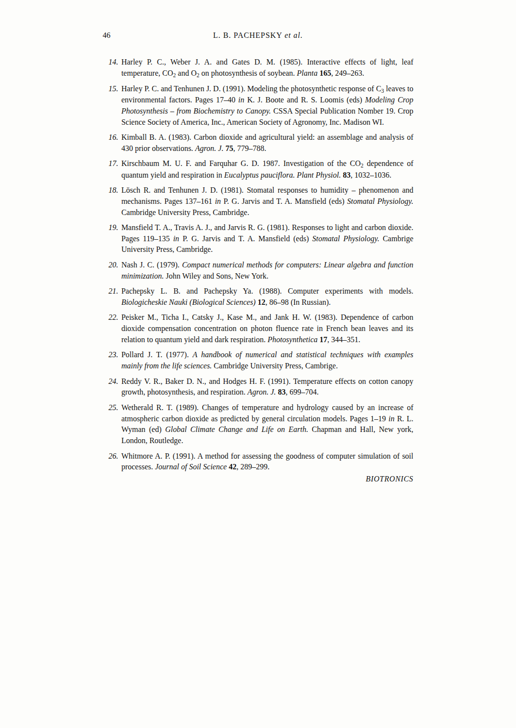46 L. B. PACHEPSKY et al.
14 Harley P. C., Weber J. A. and Gates D. M. (1985). Interactive effects of light, leaf temperature, CO2 and O2 on photosynthesis of soybean. Planta 165, 249–263.
15 Harley P. C. and Tenhunen J. D. (1991). Modeling the photosynthetic response of C3 leaves to environmental factors. Pages 17–40 in K. J. Boote and R. S. Loomis (eds) Modeling Crop Photosynthesis – from Biochemistry to Canopy. CSSA Special Publication Nomber 19. Crop Science Society of America, Inc., American Society of Agronomy, Inc. Madison WI.
16 Kimball B. A. (1983). Carbon dioxide and agricultural yield: an assemblage and analysis of 430 prior observations. Agron. J. 75, 779–788.
17 Kirschbaum M. U. F. and Farquhar G. D. 1987. Investigation of the CO2 dependence of quantum yield and respiration in Eucalyptus pauciflora. Plant Physiol. 83, 1032–1036.
18 Lösch R. and Tenhunen J. D. (1981). Stomatal responses to humidity – phenomenon and mechanisms. Pages 137–161 in P. G. Jarvis and T. A. Mansfield (eds) Stomatal Physiology. Cambridge University Press, Cambridge.
19 Mansfield T. A., Travis A. J., and Jarvis R. G. (1981). Responses to light and carbon dioxide. Pages 119–135 in P. G. Jarvis and T. A. Mansfield (eds) Stomatal Physiology. Cambrige University Press, Cambridge.
20 Nash J. C. (1979). Compact numerical methods for computers: Linear algebra and function minimization. John Wiley and Sons, New York.
21 Pachepsky L. B. and Pachepsky Ya. (1988). Computer experiments with models. Biologicheskie Nauki (Biological Sciences) 12, 86–98 (In Russian).
22 Peisker M., Ticha I., Catsky J., Kase M., and Jank H. W. (1983). Dependence of carbon dioxide compensation concentration on photon fluence rate in French bean leaves and its relation to quantum yield and dark respiration. Photosynthetica 17, 344–351.
23 Pollard J. T. (1977). A handbook of numerical and statistical techniques with examples mainly from the life sciences. Cambridge University Press, Cambrige.
24 Reddy V. R., Baker D. N., and Hodges H. F. (1991). Temperature effects on cotton canopy growth, photosynthesis, and respiration. Agron. J. 83, 699–704.
25 Wetherald R. T. (1989). Changes of temperature and hydrology caused by an increase of atmospheric carbon dioxide as predicted by general circulation models. Pages 1–19 in R. L. Wyman (ed) Global Climate Change and Life on Earth. Chapman and Hall, New york, London, Routledge.
26 Whitmore A. P. (1991). A method for assessing the goodness of computer simulation of soil processes. Journal of Soil Science 42, 289–299.
BIOTRONICS